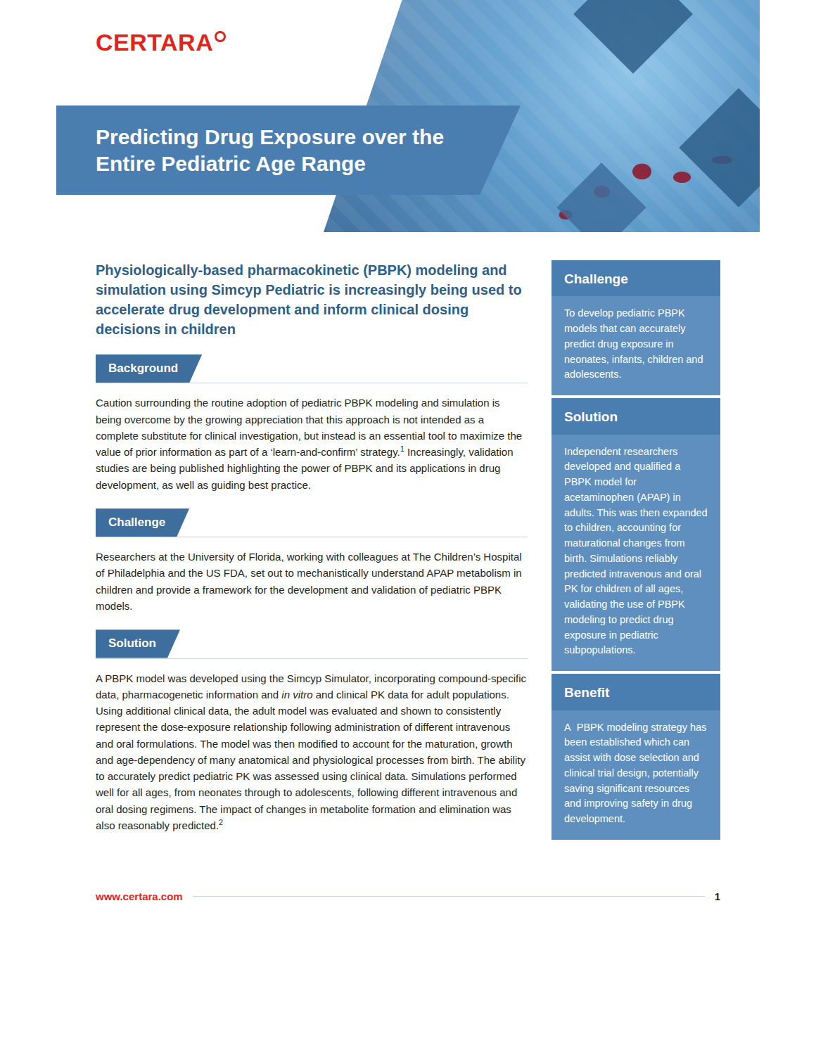CERTARA
Predicting Drug Exposure over the
Entire Pediatric Age Range
Physiologically-based pharmacokinetic (PBPK) modeling and simulation using Simcyp Pediatric is increasingly being used to accelerate drug development and inform clinical dosing decisions in children
Background
Caution surrounding the routine adoption of pediatric PBPK modeling and simulation is being overcome by the growing appreciation that this approach is not intended as a complete substitute for clinical investigation, but instead is an essential tool to maximize the value of prior information as part of a ‘learn-and-confirm’ strategy.1 Increasingly, validation studies are being published highlighting the power of PBPK and its applications in drug development, as well as guiding best practice.
Challenge
Researchers at the University of Florida, working with colleagues at The Children’s Hospital of Philadelphia and the US FDA, set out to mechanistically understand APAP metabolism in children and provide a framework for the development and validation of pediatric PBPK models.
Solution
A PBPK model was developed using the Simcyp Simulator, incorporating compound-specific data, pharmacogenetic information and in vitro and clinical PK data for adult populations. Using additional clinical data, the adult model was evaluated and shown to consistently represent the dose-exposure relationship following administration of different intravenous and oral formulations. The model was then modified to account for the maturation, growth and age-dependency of many anatomical and physiological processes from birth. The ability to accurately predict pediatric PK was assessed using clinical data. Simulations performed well for all ages, from neonates through to adolescents, following different intravenous and oral dosing regimens. The impact of changes in metabolite formation and elimination was also reasonably predicted.2
Challenge
To develop pediatric PBPK models that can accurately predict drug exposure in neonates, infants, children and adolescents.
Solution
Independent researchers developed and qualified a PBPK model for acetaminophen (APAP) in adults. This was then expanded to children, accounting for maturational changes from birth. Simulations reliably predicted intravenous and oral PK for children of all ages, validating the use of PBPK modeling to predict drug exposure in pediatric subpopulations.
Benefit
A PBPK modeling strategy has been established which can assist with dose selection and clinical trial design, potentially saving significant resources and improving safety in drug development.
www.certara.com
1